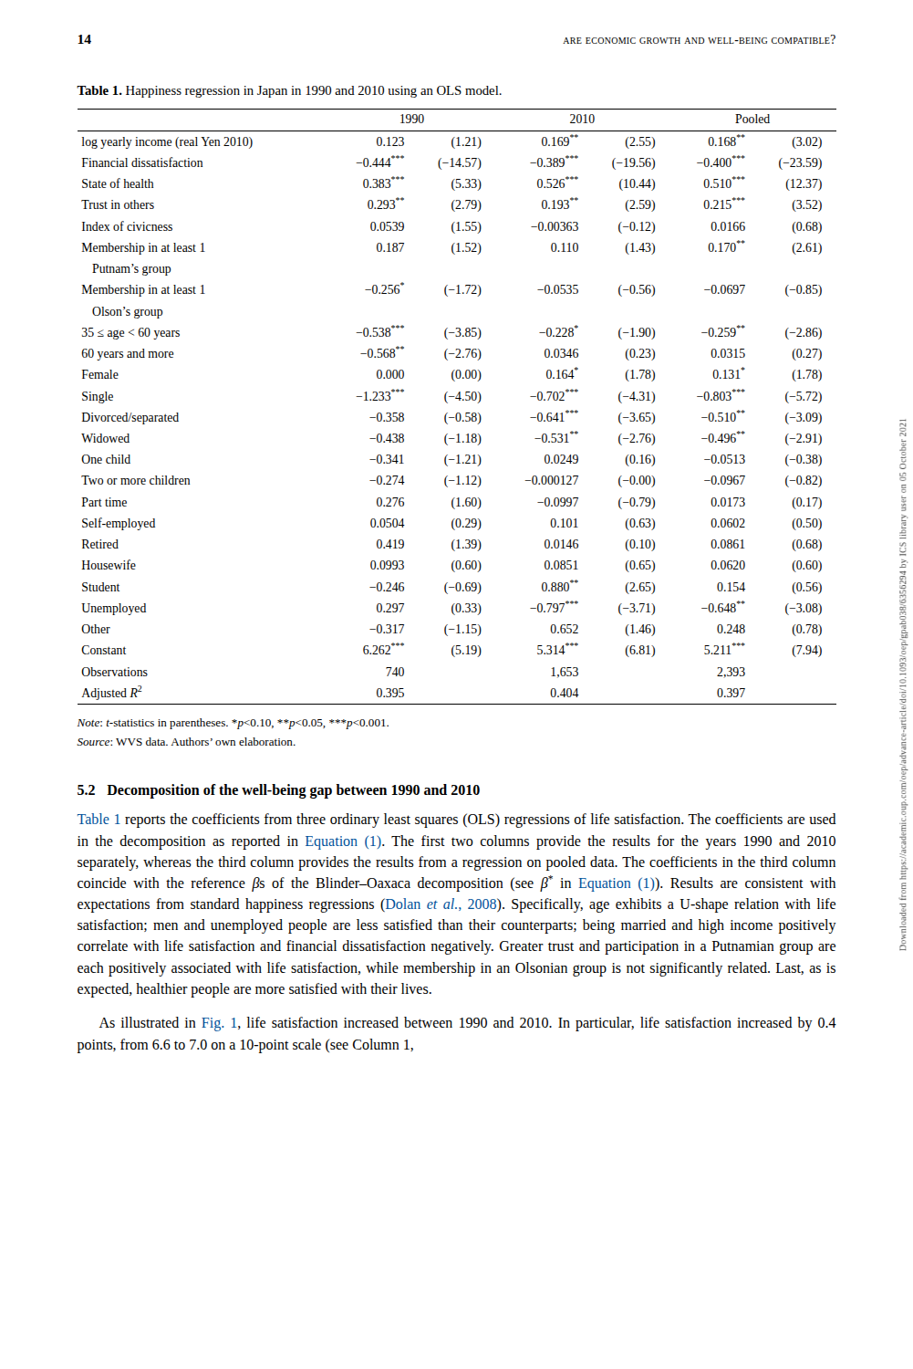Downloaded from https://academic.oup.com/oep/advance-article/doi/10.1093/oep/gpab038/6356294 by ICS library user on 05 October 2021
14 are economic growth and well-being compatible?
Table 1. Happiness regression in Japan in 1990 and 2010 using an OLS model.
| | 1990 | 2010 | Pooled |
| --- | --- | --- | --- |
| log yearly income (real Yen 2010) | 0.123 | (1.21) | 0.169 ** | (2.55) | 0.168 ** | (3.02) |
| Financial dissatisfaction | −0.444 *** | (−14.57) | −0.389 *** | (−19.56) | −0.400 *** | (−23.59) |
| State of health | 0.383 *** | (5.33) | 0.526 *** | (10.44) | 0.510 *** | (12.37) |
| Trust in others | 0.293 ** | (2.79) | 0.193 ** | (2.59) | 0.215 *** | (3.52) |
| Index of civicness | 0.0539 | (1.55) | −0.00363 | (−0.12) | 0.0166 | (0.68) |
| Membership in at least 1 | 0.187 | (1.52) | 0.110 | (1.43) | 0.170 ** | (2.61) |
| Putnam’s group | | | | | | |
| Membership in at least 1 | −0.256 * | (−1.72) | −0.0535 | (−0.56) | −0.0697 | (−0.85) |
| Olson’s group | | | | | | |
| 35 ≤ age < 60 years | −0.538 *** | (−3.85) | −0.228 * | (−1.90) | −0.259 ** | (−2.86) |
| 60 years and more | −0.568 ** | (−2.76) | 0.0346 | (0.23) | 0.0315 | (0.27) |
| Female | 0.000 | (0.00) | 0.164 * | (1.78) | 0.131 * | (1.78) |
| Single | −1.233 *** | (−4.50) | −0.702 *** | (−4.31) | −0.803 *** | (−5.72) |
| Divorced/separated | −0.358 | (−0.58) | −0.641 *** | (−3.65) | −0.510 ** | (−3.09) |
| Widowed | −0.438 | (−1.18) | −0.531 ** | (−2.76) | −0.496 ** | (−2.91) |
| One child | −0.341 | (−1.21) | 0.0249 | (0.16) | −0.0513 | (−0.38) |
| Two or more children | −0.274 | (−1.12) | −0.000127 | (−0.00) | −0.0967 | (−0.82) |
| Part time | 0.276 | (1.60) | −0.0997 | (−0.79) | 0.0173 | (0.17) |
| Self-employed | 0.0504 | (0.29) | 0.101 | (0.63) | 0.0602 | (0.50) |
| Retired | 0.419 | (1.39) | 0.0146 | (0.10) | 0.0861 | (0.68) |
| Housewife | 0.0993 | (0.60) | 0.0851 | (0.65) | 0.0620 | (0.60) |
| Student | −0.246 | (−0.69) | 0.880 ** | (2.65) | 0.154 | (0.56) |
| Unemployed | 0.297 | (0.33) | −0.797 *** | (−3.71) | −0.648 ** | (−3.08) |
| Other | −0.317 | (−1.15) | 0.652 | (1.46) | 0.248 | (0.78) |
| Constant | 6.262 *** | (5.19) | 5.314 *** | (6.81) | 5.211 *** | (7.94) |
| Observations | 740 | | 1,653 | | 2,393 | |
| Adjusted R 2 | 0.395 | | 0.404 | | 0.397 | |
Note: t-statistics in parentheses. *p<0.10, **p<0.05, ***p<0.001.
Source: WVS data. Authors’ own elaboration.
5.2 Decomposition of the well-being gap between 1990 and 2010
Table 1 reports the coefficients from three ordinary least squares (OLS) regressions of life satisfaction. The coefficients are used in the decomposition as reported in Equation (1). The first two columns provide the results for the years 1990 and 2010 separately, whereas the third column provides the results from a regression on pooled data. The coefficients in the third column coincide with the reference βs of the Blinder–Oaxaca decomposition (see β* in Equation (1)). Results are consistent with expectations from standard happiness regressions (Dolan et al., 2008). Specifically, age exhibits a U-shape relation with life satisfaction; men and unemployed people are less satisfied than their counterparts; being married and high income positively correlate with life satisfaction and financial dissatisfaction negatively. Greater trust and participation in a Putnamian group are each positively associated with life satisfaction, while membership in an Olsonian group is not significantly related. Last, as is expected, healthier people are more satisfied with their lives.
As illustrated in Fig. 1, life satisfaction increased between 1990 and 2010. In particular, life satisfaction increased by 0.4 points, from 6.6 to 7.0 on a 10-point scale (see Column 1,